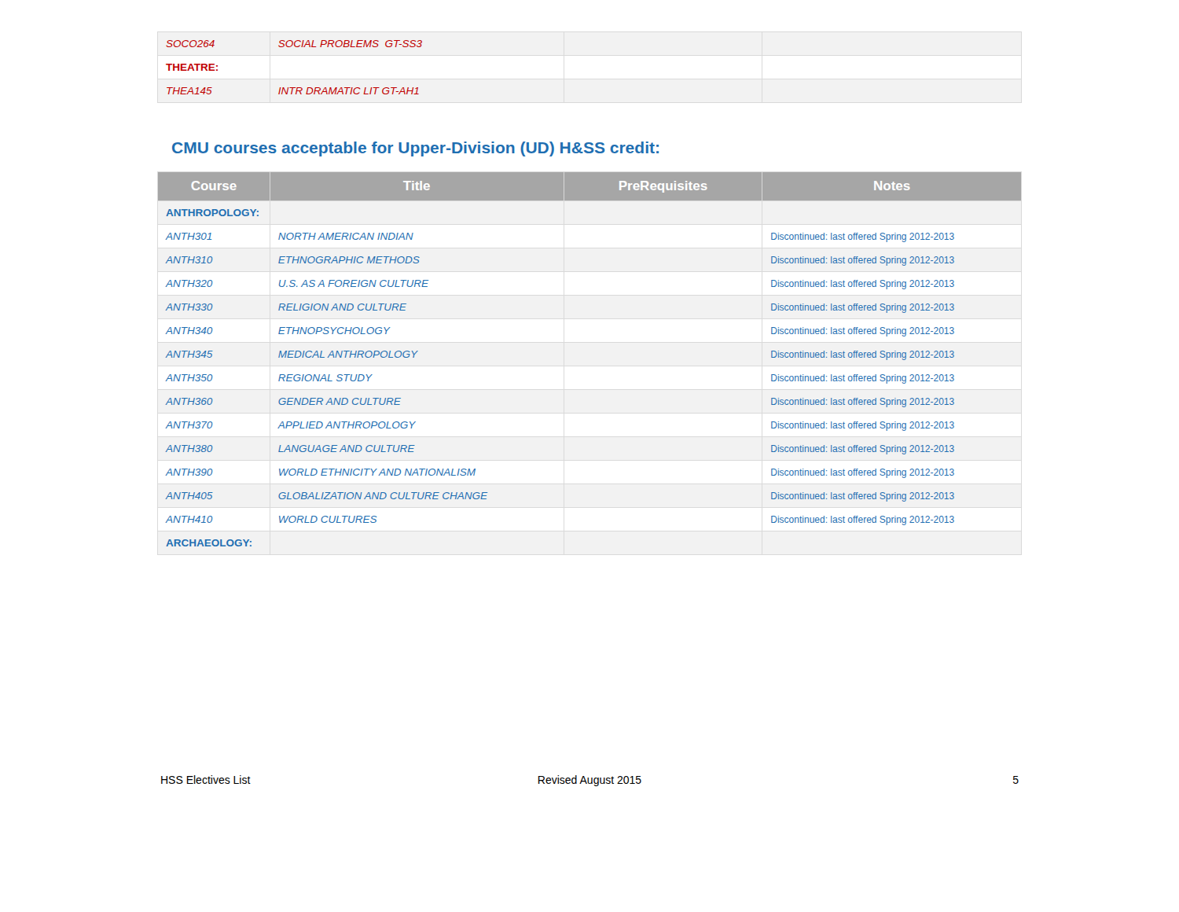| SOCO264 | SOCIAL PROBLEMS GT-SS3 | | |
| THEATRE: | | | |
| THEA145 | INTR DRAMATIC LIT GT-AH1 | | |
CMU courses acceptable for Upper-Division (UD) H&SS credit:
| Course | Title | PreRequisites | Notes |
| --- | --- | --- | --- |
| ANTHROPOLOGY: | | | |
| ANTH301 | NORTH AMERICAN INDIAN | | Discontinued: last offered Spring 2012-2013 |
| ANTH310 | ETHNOGRAPHIC METHODS | | Discontinued: last offered Spring 2012-2013 |
| ANTH320 | U.S. AS A FOREIGN CULTURE | | Discontinued: last offered Spring 2012-2013 |
| ANTH330 | RELIGION AND CULTURE | | Discontinued: last offered Spring 2012-2013 |
| ANTH340 | ETHNOPSYCHOLOGY | | Discontinued: last offered Spring 2012-2013 |
| ANTH345 | MEDICAL ANTHROPOLOGY | | Discontinued: last offered Spring 2012-2013 |
| ANTH350 | REGIONAL STUDY | | Discontinued: last offered Spring 2012-2013 |
| ANTH360 | GENDER AND CULTURE | | Discontinued: last offered Spring 2012-2013 |
| ANTH370 | APPLIED ANTHROPOLOGY | | Discontinued: last offered Spring 2012-2013 |
| ANTH380 | LANGUAGE AND CULTURE | | Discontinued: last offered Spring 2012-2013 |
| ANTH390 | WORLD ETHNICITY AND NATIONALISM | | Discontinued: last offered Spring 2012-2013 |
| ANTH405 | GLOBALIZATION AND CULTURE CHANGE | | Discontinued: last offered Spring 2012-2013 |
| ANTH410 | WORLD CULTURES | | Discontinued: last offered Spring 2012-2013 |
| ARCHAEOLOGY: | | | |
HSS Electives List
Revised August 2015
5